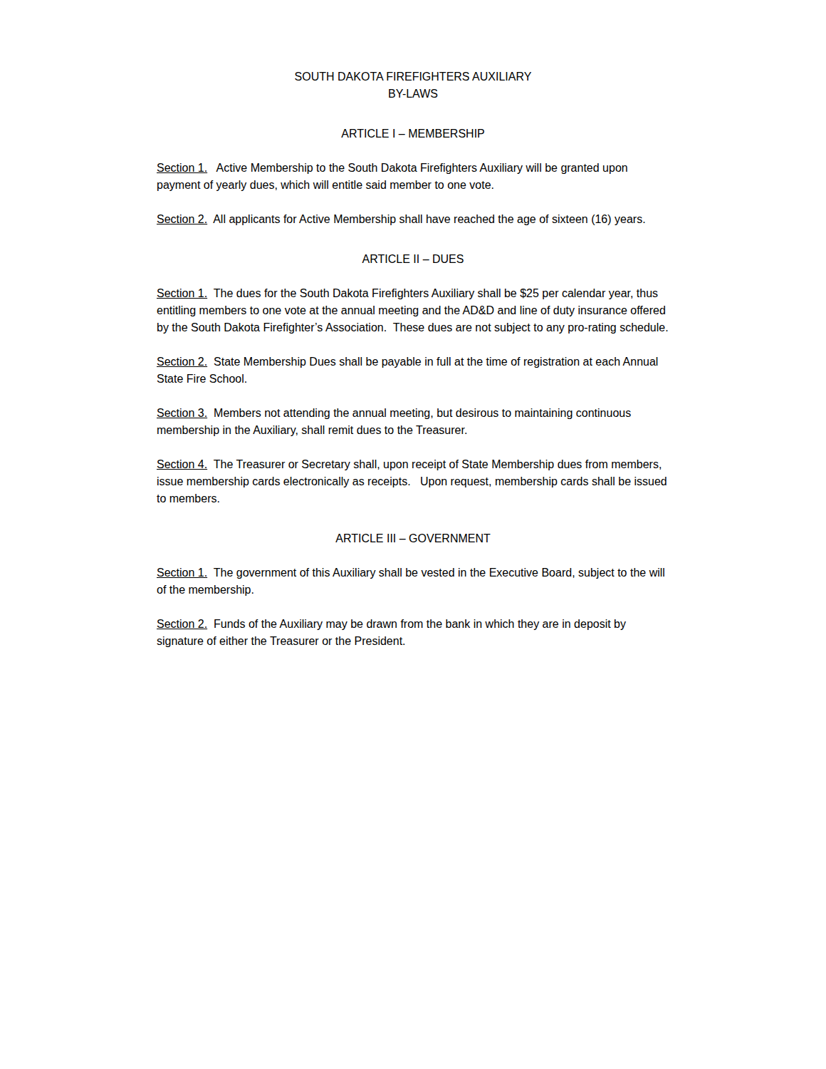SOUTH DAKOTA FIREFIGHTERS AUXILIARY
BY-LAWS
ARTICLE I – MEMBERSHIP
Section 1. Active Membership to the South Dakota Firefighters Auxiliary will be granted upon payment of yearly dues, which will entitle said member to one vote.
Section 2. All applicants for Active Membership shall have reached the age of sixteen (16) years.
ARTICLE II – DUES
Section 1. The dues for the South Dakota Firefighters Auxiliary shall be $25 per calendar year, thus entitling members to one vote at the annual meeting and the AD&D and line of duty insurance offered by the South Dakota Firefighter’s Association. These dues are not subject to any pro-rating schedule.
Section 2. State Membership Dues shall be payable in full at the time of registration at each Annual State Fire School.
Section 3. Members not attending the annual meeting, but desirous to maintaining continuous membership in the Auxiliary, shall remit dues to the Treasurer.
Section 4. The Treasurer or Secretary shall, upon receipt of State Membership dues from members, issue membership cards electronically as receipts. Upon request, membership cards shall be issued to members.
ARTICLE III – GOVERNMENT
Section 1. The government of this Auxiliary shall be vested in the Executive Board, subject to the will of the membership.
Section 2. Funds of the Auxiliary may be drawn from the bank in which they are in deposit by signature of either the Treasurer or the President.